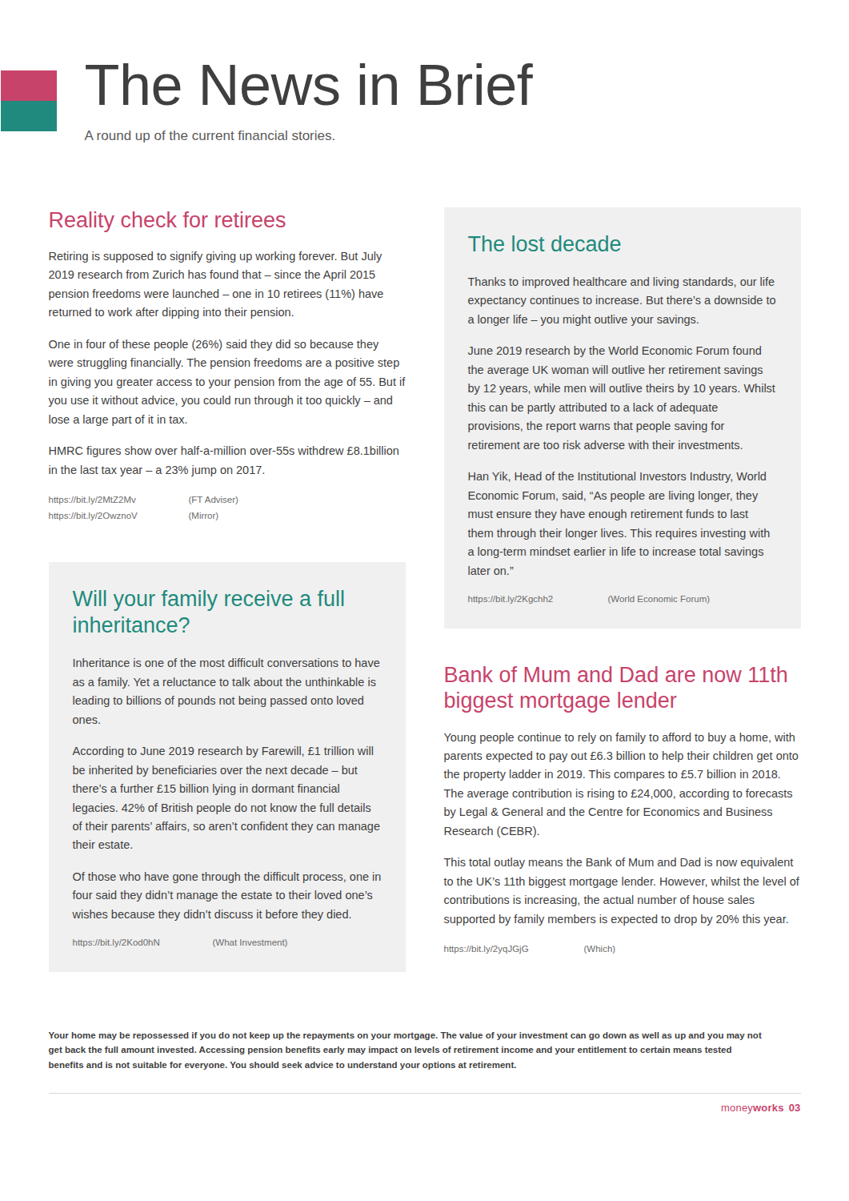The News in Brief
A round up of the current financial stories.
Reality check for retirees
Retiring is supposed to signify giving up working forever. But July 2019 research from Zurich has found that – since the April 2015 pension freedoms were launched – one in 10 retirees (11%) have returned to work after dipping into their pension.
One in four of these people (26%) said they did so because they were struggling financially. The pension freedoms are a positive step in giving you greater access to your pension from the age of 55. But if you use it without advice, you could run through it too quickly – and lose a large part of it in tax.
HMRC figures show over half-a-million over-55s withdrew £8.1billion in the last tax year – a 23% jump on 2017.
https://bit.ly/2MtZ2Mv(FT Adviser)
https://bit.ly/2OwznoV(Mirror)
Will your family receive a full inheritance?
Inheritance is one of the most difficult conversations to have as a family. Yet a reluctance to talk about the unthinkable is leading to billions of pounds not being passed onto loved ones.
According to June 2019 research by Farewill, £1 trillion will be inherited by beneficiaries over the next decade – but there’s a further £15 billion lying in dormant financial legacies. 42% of British people do not know the full details of their parents’ affairs, so aren’t confident they can manage their estate.
Of those who have gone through the difficult process, one in four said they didn’t manage the estate to their loved one’s wishes because they didn’t discuss it before they died.
https://bit.ly/2Kod0hN(What Investment)
The lost decade
Thanks to improved healthcare and living standards, our life expectancy continues to increase. But there’s a downside to a longer life – you might outlive your savings.
June 2019 research by the World Economic Forum found the average UK woman will outlive her retirement savings by 12 years, while men will outlive theirs by 10 years. Whilst this can be partly attributed to a lack of adequate provisions, the report warns that people saving for retirement are too risk adverse with their investments.
Han Yik, Head of the Institutional Investors Industry, World Economic Forum, said, “As people are living longer, they must ensure they have enough retirement funds to last them through their longer lives. This requires investing with a long-term mindset earlier in life to increase total savings later on.”
https://bit.ly/2Kgchh2(World Economic Forum)
Bank of Mum and Dad are now 11th biggest mortgage lender
Young people continue to rely on family to afford to buy a home, with parents expected to pay out £6.3 billion to help their children get onto the property ladder in 2019. This compares to £5.7 billion in 2018. The average contribution is rising to £24,000, according to forecasts by Legal & General and the Centre for Economics and Business Research (CEBR).
This total outlay means the Bank of Mum and Dad is now equivalent to the UK’s 11th biggest mortgage lender. However, whilst the level of contributions is increasing, the actual number of house sales supported by family members is expected to drop by 20% this year.
https://bit.ly/2yqJGjG(Which)
Your home may be repossessed if you do not keep up the repayments on your mortgage. The value of your investment can go down as well as up and you may not get back the full amount invested. Accessing pension benefits early may impact on levels of retirement income and your entitlement to certain means tested benefits and is not suitable for everyone. You should seek advice to understand your options at retirement.
money works 03